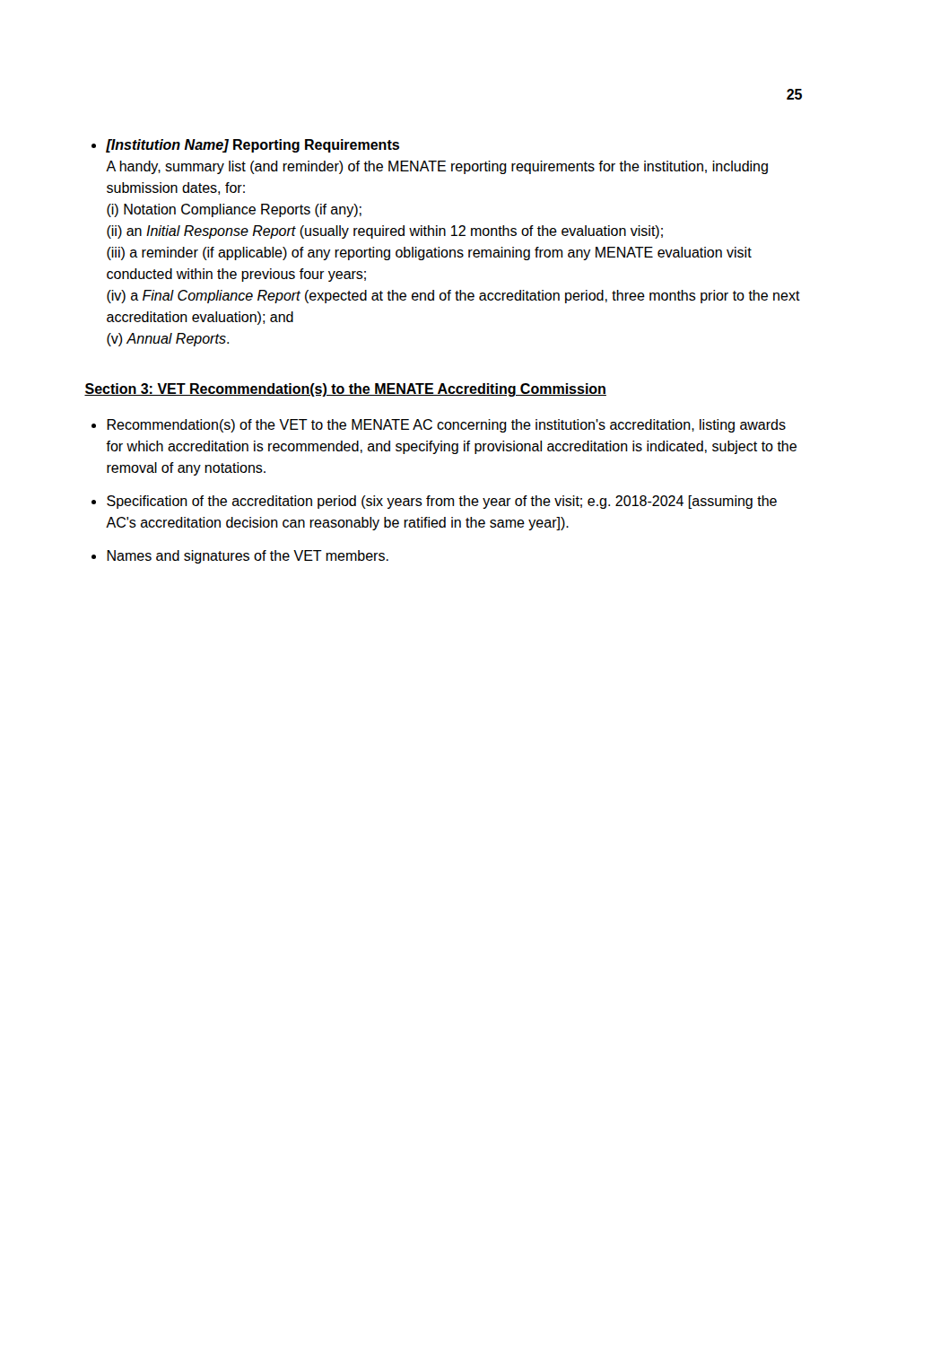25
[Institution Name] Reporting Requirements
A handy, summary list (and reminder) of the MENATE reporting requirements for the institution, including submission dates, for:
(i) Notation Compliance Reports (if any); (ii) an Initial Response Report (usually required within 12 months of the evaluation visit); (iii) a reminder (if applicable) of any reporting obligations remaining from any MENATE evaluation visit conducted within the previous four years; (iv) a Final Compliance Report (expected at the end of the accreditation period, three months prior to the next accreditation evaluation); and (v) Annual Reports.
Section 3: VET Recommendation(s) to the MENATE Accrediting Commission
Recommendation(s) of the VET to the MENATE AC concerning the institution's accreditation, listing awards for which accreditation is recommended, and specifying if provisional accreditation is indicated, subject to the removal of any notations.
Specification of the accreditation period (six years from the year of the visit; e.g. 2018-2024 [assuming the AC's accreditation decision can reasonably be ratified in the same year]).
Names and signatures of the VET members.